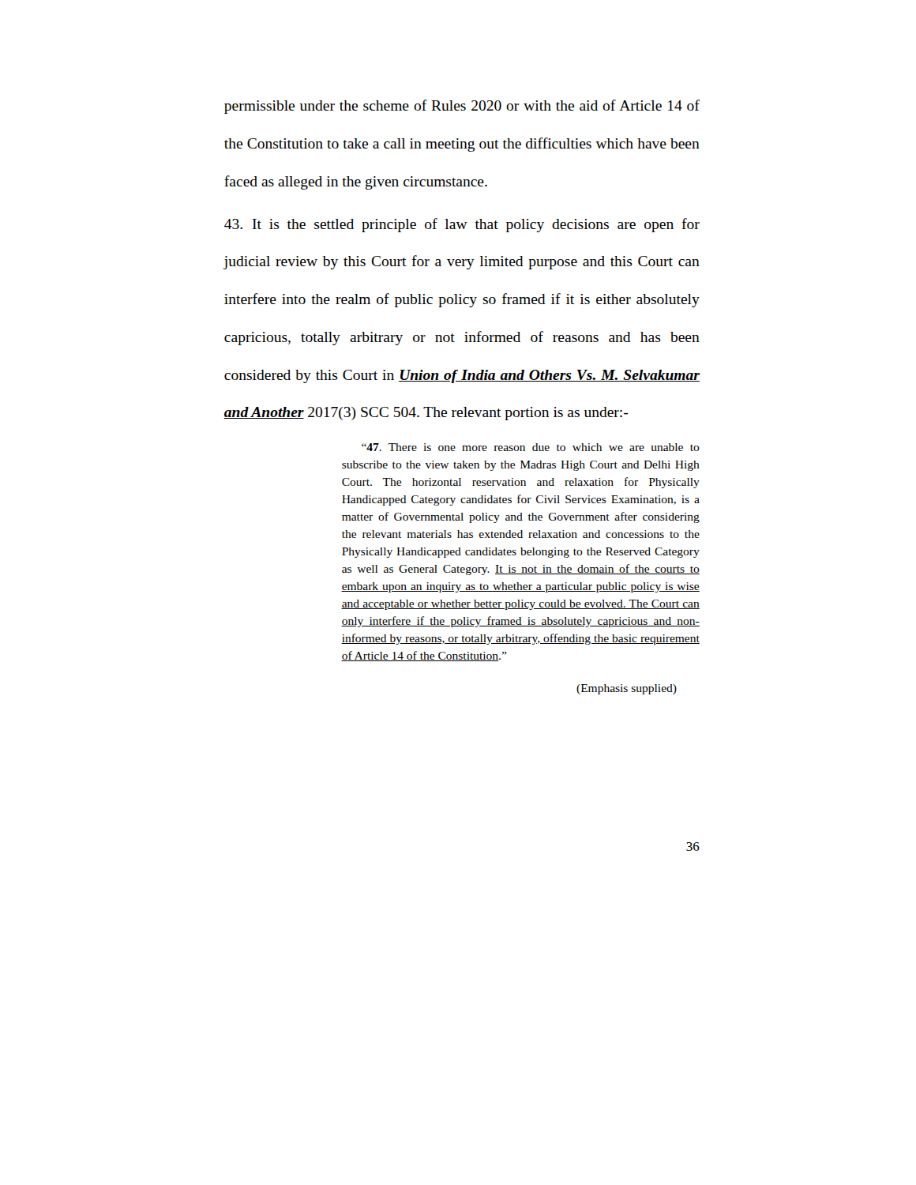permissible under the scheme of Rules 2020 or with the aid of Article 14 of the Constitution to take a call in meeting out the difficulties which have been faced as alleged in the given circumstance.
43. It is the settled principle of law that policy decisions are open for judicial review by this Court for a very limited purpose and this Court can interfere into the realm of public policy so framed if it is either absolutely capricious, totally arbitrary or not informed of reasons and has been considered by this Court in Union of India and Others Vs. M. Selvakumar and Another 2017(3) SCC 504. The relevant portion is as under:-
“47. There is one more reason due to which we are unable to subscribe to the view taken by the Madras High Court and Delhi High Court. The horizontal reservation and relaxation for Physically Handicapped Category candidates for Civil Services Examination, is a matter of Governmental policy and the Government after considering the relevant materials has extended relaxation and concessions to the Physically Handicapped candidates belonging to the Reserved Category as well as General Category. It is not in the domain of the courts to embark upon an inquiry as to whether a particular public policy is wise and acceptable or whether better policy could be evolved. The Court can only interfere if the policy framed is absolutely capricious and non-informed by reasons, or totally arbitrary, offending the basic requirement of Article 14 of the Constitution.”
(Emphasis supplied)
36